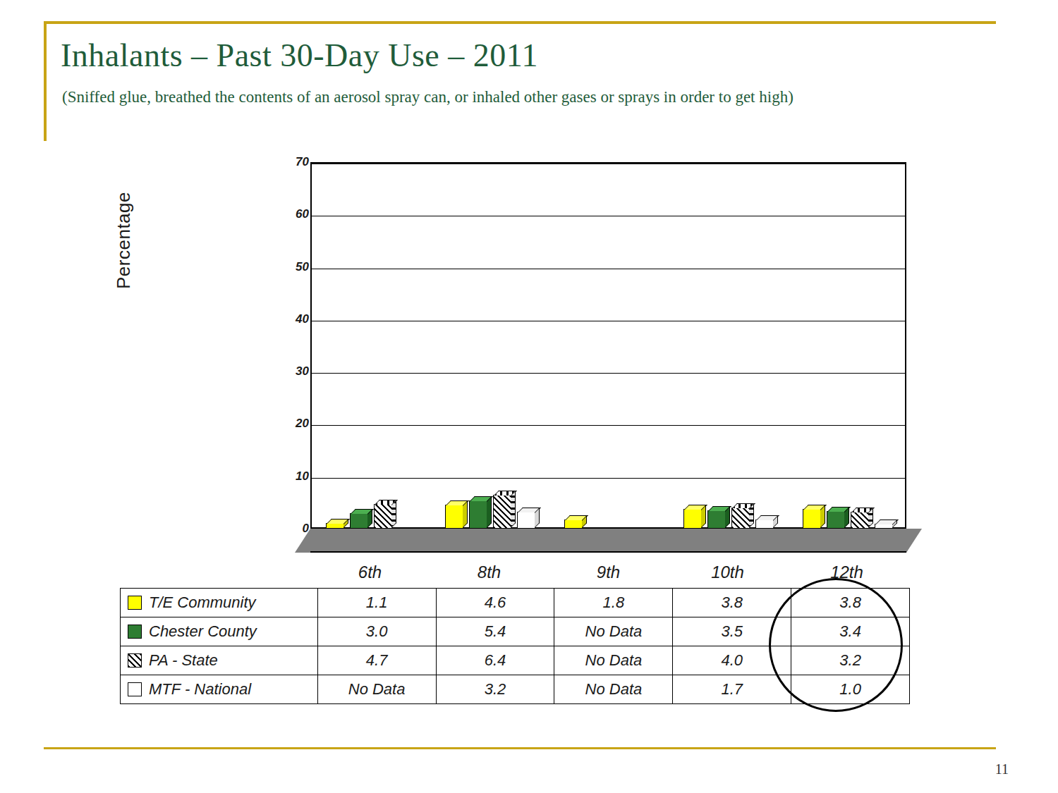Inhalants – Past 30-Day Use – 2011
(Sniffed glue, breathed the contents of an aerosol spray can, or inhaled other gases or sprays in order to get high)
Percentage
70
60
50
40
30
20
10
0
6th
8th
9th
10th
12th
| T/E Community | 1.1 | 4.6 | 1.8 | 3.8 | 3.8 |
| Chester County | 3.0 | 5.4 | No Data | 3.5 | 3.4 |
| PA - State | 4.7 | 6.4 | No Data | 4.0 | 3.2 |
| MTF - National | No Data | 3.2 | No Data | 1.7 | 1.0 |
11